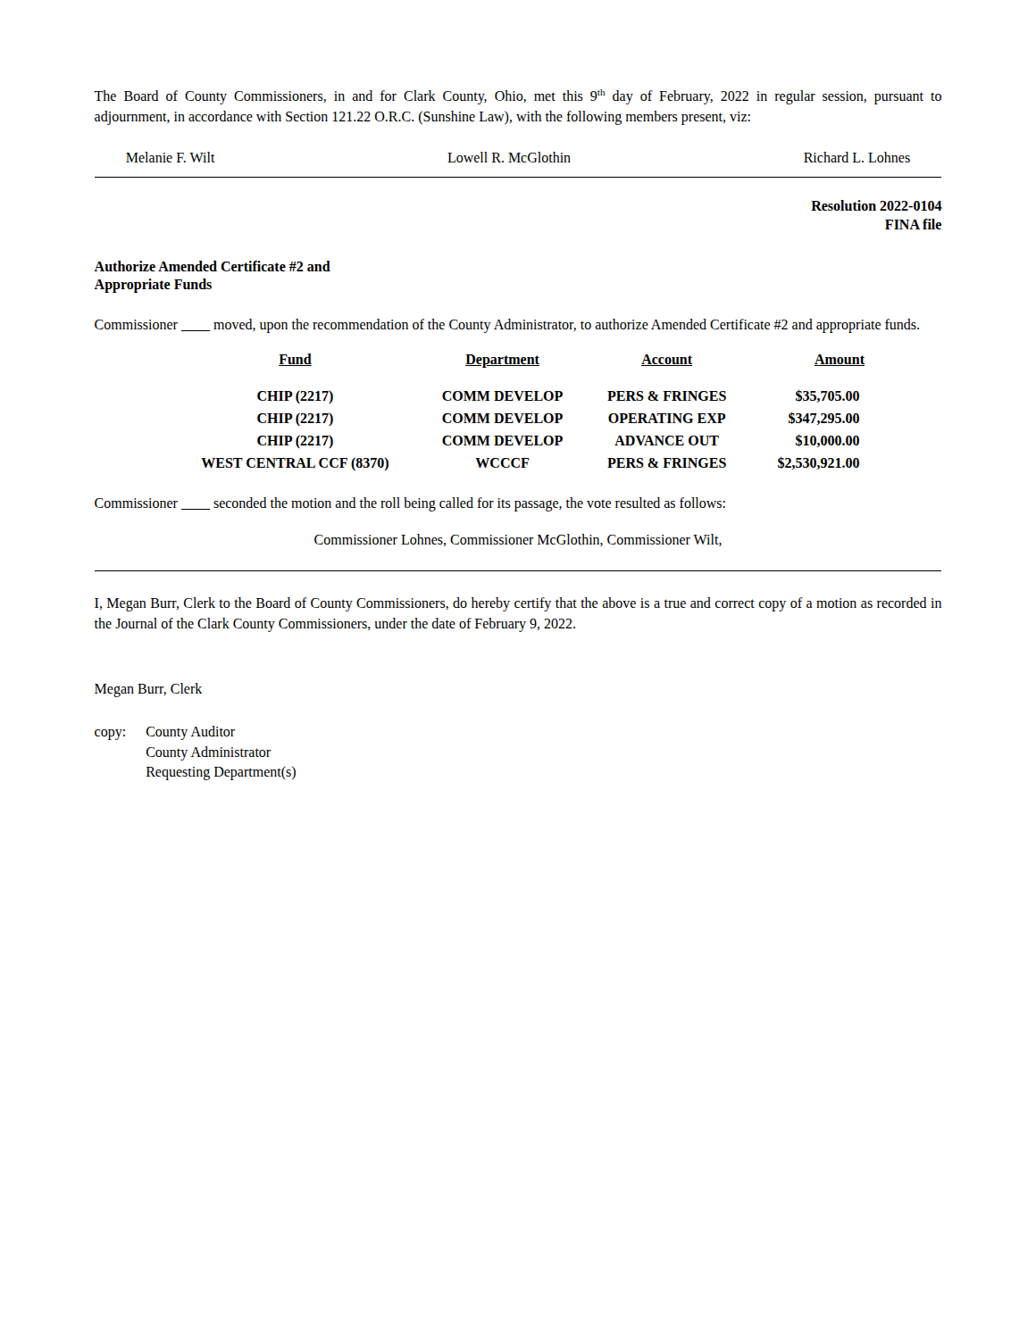The Board of County Commissioners, in and for Clark County, Ohio, met this 9th day of February, 2022 in regular session, pursuant to adjournment, in accordance with Section 121.22 O.R.C. (Sunshine Law), with the following members present, viz:
Melanie F. Wilt Lowell R. McGlothin Richard L. Lohnes
Resolution 2022-0104
FINA file
Authorize Amended Certificate #2 and
Appropriate Funds
Commissioner ____ moved, upon the recommendation of the County Administrator, to authorize Amended Certificate #2 and appropriate funds.
| Fund | Department | Account | Amount |
| --- | --- | --- | --- |
| CHIP (2217) | COMM DEVELOP | PERS & FRINGES | $35,705.00 |
| CHIP (2217) | COMM DEVELOP | OPERATING EXP | $347,295.00 |
| CHIP (2217) | COMM DEVELOP | ADVANCE OUT | $10,000.00 |
| WEST CENTRAL CCF (8370) | WCCCF | PERS & FRINGES | $2,530,921.00 |
Commissioner ____ seconded the motion and the roll being called for its passage, the vote resulted as follows:
Commissioner Lohnes, Commissioner McGlothin, Commissioner Wilt,
I, Megan Burr, Clerk to the Board of County Commissioners, do hereby certify that the above is a true and correct copy of a motion as recorded in the Journal of the Clark County Commissioners, under the date of February 9, 2022.
Megan Burr, Clerk
copy:
County Auditor
County Administrator
Requesting Department(s)